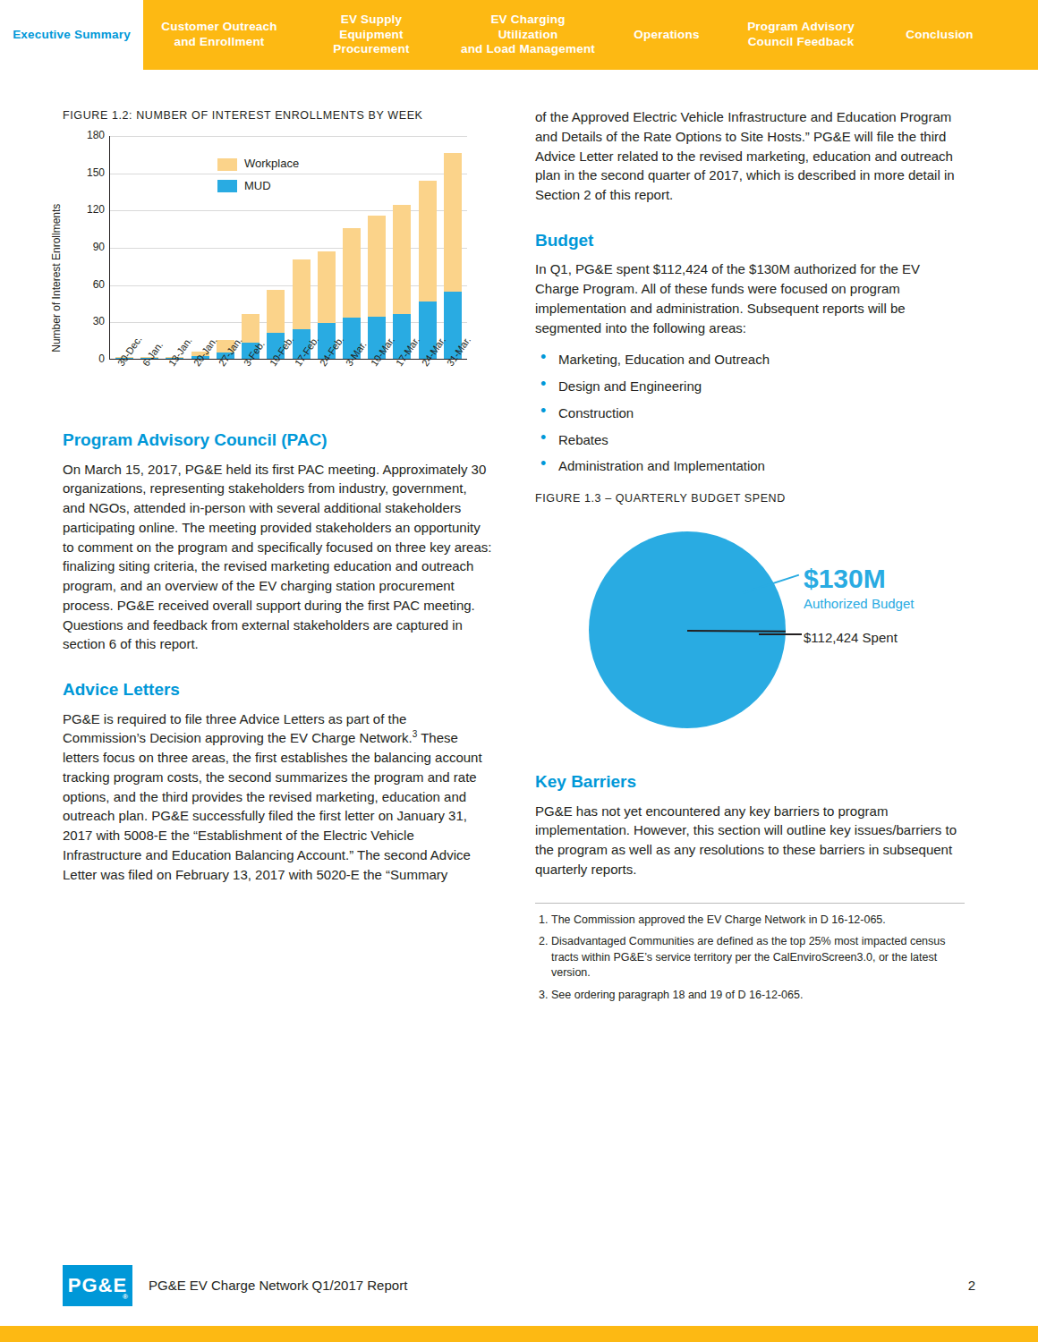Executive Summary
Customer Outreach
and Enrollment
EV Supply Equipment
Procurement
EV Charging Utilization
and Load Management
Operations
Program Advisory
Council Feedback
Conclusion
Figure 1.2: Number of Interest Enrollments by Week
Number of Interest Enrollments
180
150
120
90
60
30
0
Workplace
MUD
30-Dec. 6-Jan. 13-Jan. 20-Jan. 27-Jan. 3-Feb. 10-Feb. 17-Feb. 24-Feb. 3-Mar. 10-Mar. 17-Mar. 24-Mar. 31-Mar.
Program Advisory Council (PAC)
On March 15, 2017, PG&E held its first PAC meeting. Approximately 30 organizations, representing stakeholders from industry, government, and NGOs, attended in-person with several additional stakeholders participating online. The meeting provided stakeholders an opportunity to comment on the program and specifically focused on three key areas: finalizing siting criteria, the revised marketing education and outreach program, and an overview of the EV charging station procurement process. PG&E received overall support during the first PAC meeting. Questions and feedback from external stakeholders are captured in section 6 of this report.
Advice Letters
PG&E is required to file three Advice Letters as part of the Commission’s Decision approving the EV Charge Network.3 These letters focus on three areas, the first establishes the balancing account tracking program costs, the second summarizes the program and rate options, and the third provides the revised marketing, education and outreach plan. PG&E successfully filed the first letter on January 31, 2017 with 5008-E the “Establishment of the Electric Vehicle Infrastructure and Education Balancing Account.” The second Advice Letter was filed on February 13, 2017 with 5020-E the “Summary
of the Approved Electric Vehicle Infrastructure and Education Program and Details of the Rate Options to Site Hosts.” PG&E will file the third Advice Letter related to the revised marketing, education and outreach plan in the second quarter of 2017, which is described in more detail in Section 2 of this report.
Budget
In Q1, PG&E spent $112,424 of the $130M authorized for the EV Charge Program. All of these funds were focused on program implementation and administration. Subsequent reports will be segmented into the following areas:
Marketing, Education and Outreach
Design and Engineering
Construction
Rebates
Administration and Implementation
Figure 1.3 – Quarterly Budget Spend
$130M Authorized Budget
$112,424 Spent
Key Barriers
PG&E has not yet encountered any key barriers to program implementation. However, this section will outline key issues/barriers to the program as well as any resolutions to these barriers in subsequent quarterly reports.
The Commission approved the EV Charge Network in D 16-12-065.
Disadvantaged Communities are defined as the top 25% most impacted census tracts within PG&E’s service territory per the CalEnviroScreen3.0, or the latest version.
See ordering paragraph 18 and 19 of D 16-12-065.
PG&E
PG&E EV Charge Network Q1/2017 Report
2